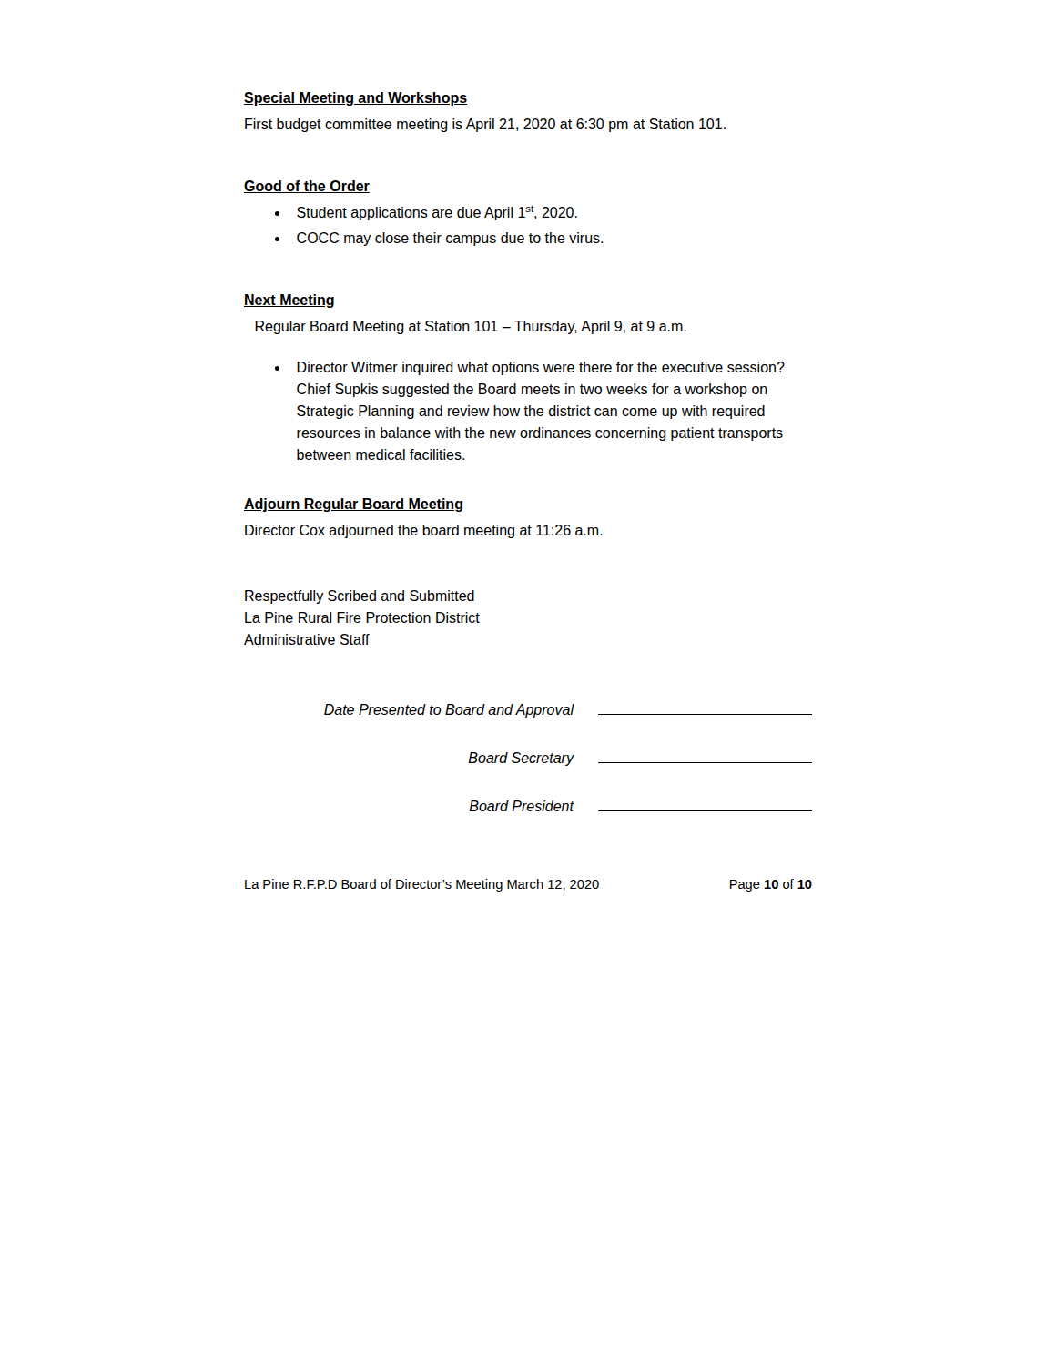Special Meeting and Workshops
First budget committee meeting is April 21, 2020 at 6:30 pm at Station 101.
Good of the Order
Student applications are due April 1st, 2020.
COCC may close their campus due to the virus.
Next Meeting
Regular Board Meeting at Station 101 – Thursday, April 9, at 9 a.m.
Director Witmer inquired what options were there for the executive session? Chief Supkis suggested the Board meets in two weeks for a workshop on Strategic Planning and review how the district can come up with required resources in balance with the new ordinances concerning patient transports between medical facilities.
Adjourn Regular Board Meeting
Director Cox adjourned the board meeting at 11:26 a.m.
Respectfully Scribed and Submitted
La Pine Rural Fire Protection District
Administrative Staff
Date Presented to Board and Approval
Board Secretary
Board President
La Pine R.F.P.D Board of Director’s Meeting March 12, 2020
Page 10 of 10